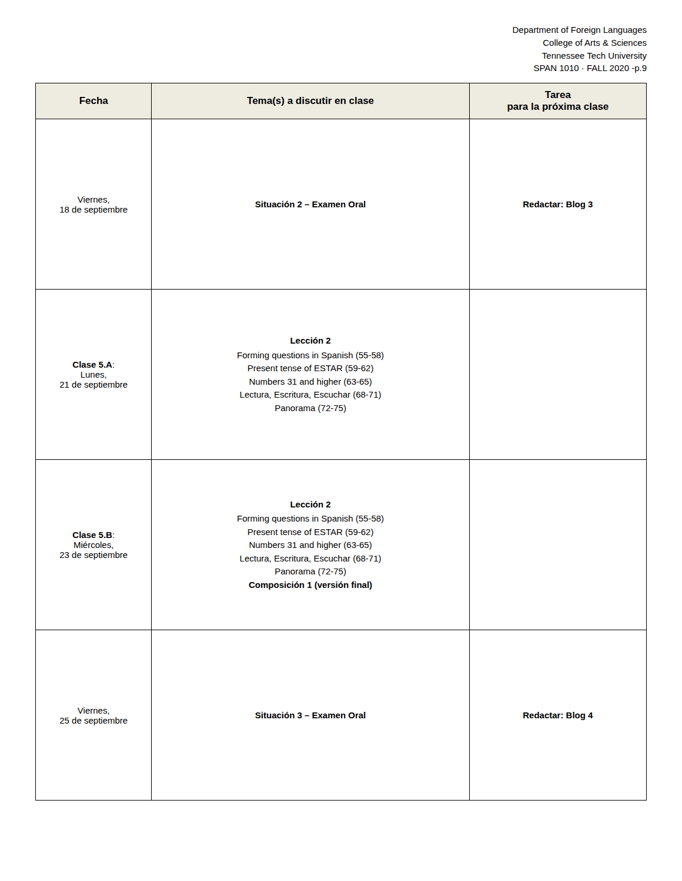Department of Foreign Languages
College of Arts & Sciences
Tennessee Tech University
SPAN 1010 · FALL 2020 -p.9
| Fecha | Tema(s) a discutir en clase | Tarea para la próxima clase |
| --- | --- | --- |
| Viernes, 18 de septiembre | Situación 2 – Examen Oral | Redactar: Blog 3 |
| Clase 5.A : Lunes, 21 de septiembre | Lección 2 Forming questions in Spanish (55-58) Present tense of ESTAR (59-62) Numbers 31 and higher (63-65) Lectura, Escritura, Escuchar (68-71) Panorama (72-75) | |
| Clase 5.B : Miércoles, 23 de septiembre | Lección 2 Forming questions in Spanish (55-58) Present tense of ESTAR (59-62) Numbers 31 and higher (63-65) Lectura, Escritura, Escuchar (68-71) Panorama (72-75) Composición 1 (versión final) | |
| Viernes, 25 de septiembre | Situación 3 – Examen Oral | Redactar: Blog 4 |